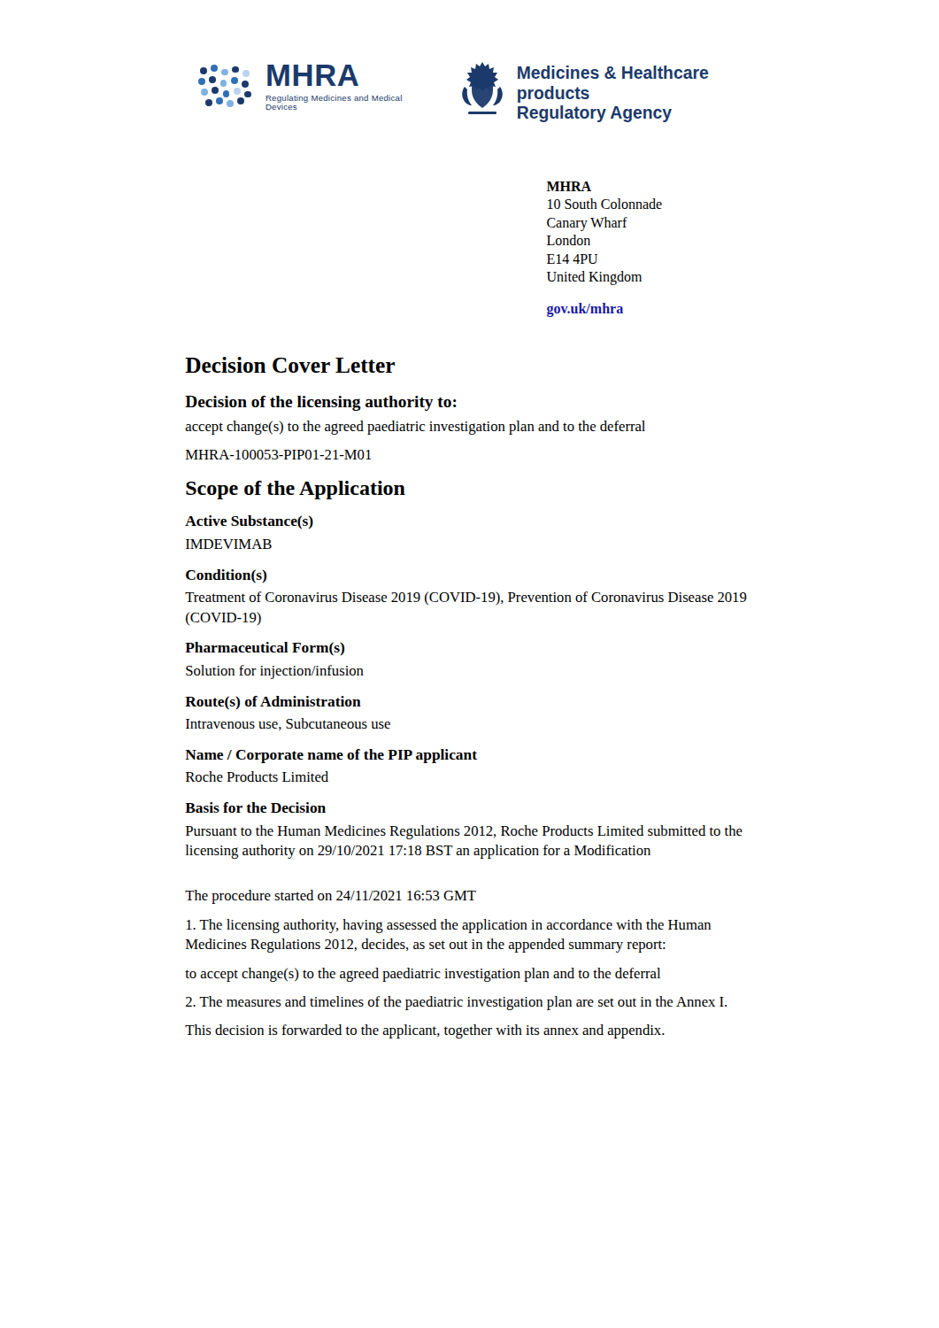MHRA Regulating Medicines and Medical Devices
Medicines & Healthcare products
Regulatory Agency
MHRA
10 South Colonnade
Canary Wharf
London
E14 4PU
United Kingdom
gov.uk/mhra
Decision Cover Letter
Decision of the licensing authority to:
accept change(s) to the agreed paediatric investigation plan and to the deferral
MHRA-100053-PIP01-21-M01
Scope of the Application
Active Substance(s)
IMDEVIMAB
Condition(s)
Treatment of Coronavirus Disease 2019 (COVID-19), Prevention of Coronavirus Disease 2019 (COVID-19)
Pharmaceutical Form(s)
Solution for injection/infusion
Route(s) of Administration
Intravenous use, Subcutaneous use
Name / Corporate name of the PIP applicant
Roche Products Limited
Basis for the Decision
Pursuant to the Human Medicines Regulations 2012, Roche Products Limited submitted to the licensing authority on 29/10/2021 17:18 BST an application for a Modification
The procedure started on 24/11/2021 16:53 GMT
1. The licensing authority, having assessed the application in accordance with the Human Medicines Regulations 2012, decides, as set out in the appended summary report:
to accept change(s) to the agreed paediatric investigation plan and to the deferral
2. The measures and timelines of the paediatric investigation plan are set out in the Annex I.
This decision is forwarded to the applicant, together with its annex and appendix.